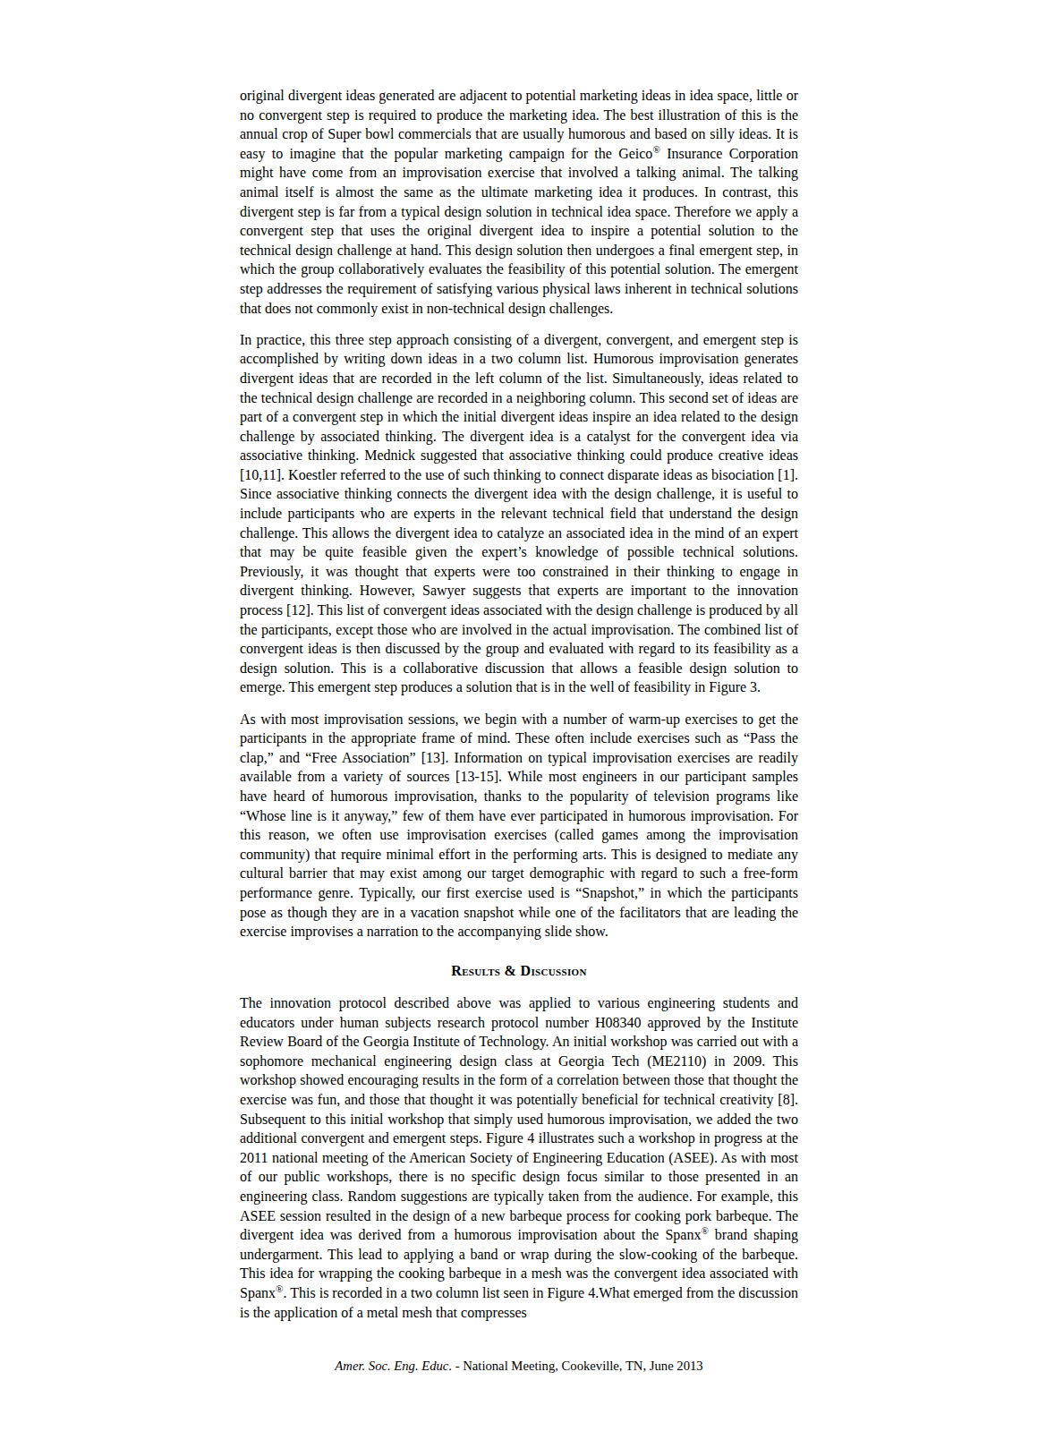original divergent ideas generated are adjacent to potential marketing ideas in idea space, little or no convergent step is required to produce the marketing idea. The best illustration of this is the annual crop of Super bowl commercials that are usually humorous and based on silly ideas. It is easy to imagine that the popular marketing campaign for the Geico® Insurance Corporation might have come from an improvisation exercise that involved a talking animal. The talking animal itself is almost the same as the ultimate marketing idea it produces. In contrast, this divergent step is far from a typical design solution in technical idea space. Therefore we apply a convergent step that uses the original divergent idea to inspire a potential solution to the technical design challenge at hand. This design solution then undergoes a final emergent step, in which the group collaboratively evaluates the feasibility of this potential solution. The emergent step addresses the requirement of satisfying various physical laws inherent in technical solutions that does not commonly exist in non-technical design challenges.
In practice, this three step approach consisting of a divergent, convergent, and emergent step is accomplished by writing down ideas in a two column list. Humorous improvisation generates divergent ideas that are recorded in the left column of the list. Simultaneously, ideas related to the technical design challenge are recorded in a neighboring column. This second set of ideas are part of a convergent step in which the initial divergent ideas inspire an idea related to the design challenge by associated thinking. The divergent idea is a catalyst for the convergent idea via associative thinking. Mednick suggested that associative thinking could produce creative ideas [10,11]. Koestler referred to the use of such thinking to connect disparate ideas as bisociation [1]. Since associative thinking connects the divergent idea with the design challenge, it is useful to include participants who are experts in the relevant technical field that understand the design challenge. This allows the divergent idea to catalyze an associated idea in the mind of an expert that may be quite feasible given the expert’s knowledge of possible technical solutions. Previously, it was thought that experts were too constrained in their thinking to engage in divergent thinking. However, Sawyer suggests that experts are important to the innovation process [12]. This list of convergent ideas associated with the design challenge is produced by all the participants, except those who are involved in the actual improvisation. The combined list of convergent ideas is then discussed by the group and evaluated with regard to its feasibility as a design solution. This is a collaborative discussion that allows a feasible design solution to emerge. This emergent step produces a solution that is in the well of feasibility in Figure 3.
As with most improvisation sessions, we begin with a number of warm-up exercises to get the participants in the appropriate frame of mind. These often include exercises such as “Pass the clap,” and “Free Association” [13]. Information on typical improvisation exercises are readily available from a variety of sources [13-15]. While most engineers in our participant samples have heard of humorous improvisation, thanks to the popularity of television programs like “Whose line is it anyway,” few of them have ever participated in humorous improvisation. For this reason, we often use improvisation exercises (called games among the improvisation community) that require minimal effort in the performing arts. This is designed to mediate any cultural barrier that may exist among our target demographic with regard to such a free-form performance genre. Typically, our first exercise used is “Snapshot,” in which the participants pose as though they are in a vacation snapshot while one of the facilitators that are leading the exercise improvises a narration to the accompanying slide show.
Results & Discussion
The innovation protocol described above was applied to various engineering students and educators under human subjects research protocol number H08340 approved by the Institute Review Board of the Georgia Institute of Technology. An initial workshop was carried out with a sophomore mechanical engineering design class at Georgia Tech (ME2110) in 2009. This workshop showed encouraging results in the form of a correlation between those that thought the exercise was fun, and those that thought it was potentially beneficial for technical creativity [8]. Subsequent to this initial workshop that simply used humorous improvisation, we added the two additional convergent and emergent steps. Figure 4 illustrates such a workshop in progress at the 2011 national meeting of the American Society of Engineering Education (ASEE). As with most of our public workshops, there is no specific design focus similar to those presented in an engineering class. Random suggestions are typically taken from the audience. For example, this ASEE session resulted in the design of a new barbeque process for cooking pork barbeque. The divergent idea was derived from a humorous improvisation about the Spanx® brand shaping undergarment. This lead to applying a band or wrap during the slow-cooking of the barbeque. This idea for wrapping the cooking barbeque in a mesh was the convergent idea associated with Spanx®. This is recorded in a two column list seen in Figure 4.What emerged from the discussion is the application of a metal mesh that compresses
Amer. Soc. Eng. Educ. - National Meeting, Cookeville, TN, June 2013